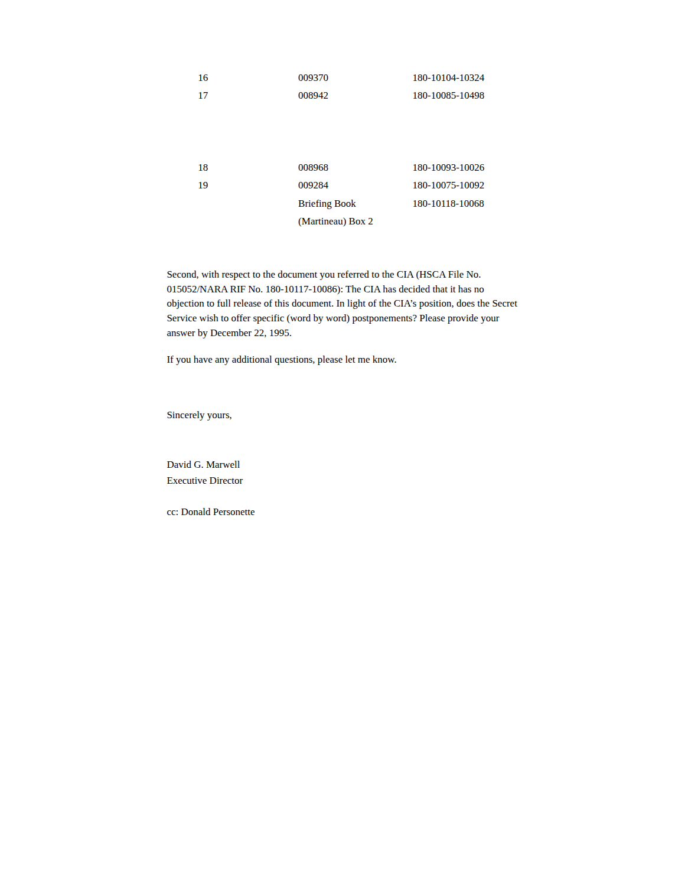| 16 | 009370 | 180-10104-10324 |
| 17 | 008942 | 180-10085-10498 |
| 18 | 008968 | 180-10093-10026 |
| 19 | 009284 | 180-10075-10092 |
| | Briefing Book | 180-10118-10068 |
| | (Martineau) Box 2 | |
Second, with respect to the document you referred to the CIA (HSCA File No. 015052/NARA RIF No. 180-10117-10086): The CIA has decided that it has no objection to full release of this document. In light of the CIA’s position, does the Secret Service wish to offer specific (word by word) postponements? Please provide your answer by December 22, 1995.
If you have any additional questions, please let me know.
Sincerely yours,
David G. Marwell
Executive Director
cc: Donald Personette